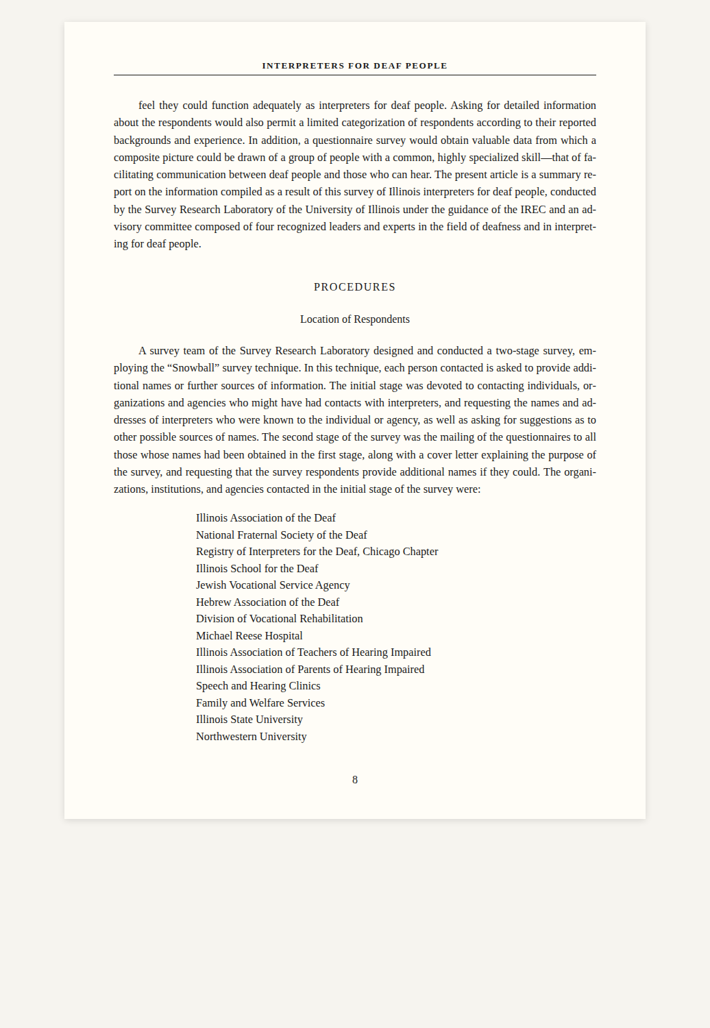Interpreters for Deaf People
feel they could function adequately as interpreters for deaf people. Asking for detailed information about the respondents would also permit a limited categorization of respondents according to their reported backgrounds and experience. In addition, a questionnaire survey would obtain valuable data from which a composite picture could be drawn of a group of people with a common, highly specialized skill—that of facilitating communication between deaf people and those who can hear. The present article is a summary report on the information compiled as a result of this survey of Illinois interpreters for deaf people, conducted by the Survey Research Laboratory of the University of Illinois under the guidance of the IREC and an advisory committee composed of four recognized leaders and experts in the field of deafness and in interpreting for deaf people.
Procedures
Location of Respondents
A survey team of the Survey Research Laboratory designed and conducted a two-stage survey, employing the “Snowball” survey technique. In this technique, each person contacted is asked to provide additional names or further sources of information. The initial stage was devoted to contacting individuals, organizations and agencies who might have had contacts with interpreters, and requesting the names and addresses of interpreters who were known to the individual or agency, as well as asking for suggestions as to other possible sources of names. The second stage of the survey was the mailing of the questionnaires to all those whose names had been obtained in the first stage, along with a cover letter explaining the purpose of the survey, and requesting that the survey respondents provide additional names if they could. The organizations, institutions, and agencies contacted in the initial stage of the survey were:
Illinois Association of the Deaf
National Fraternal Society of the Deaf
Registry of Interpreters for the Deaf, Chicago Chapter
Illinois School for the Deaf
Jewish Vocational Service Agency
Hebrew Association of the Deaf
Division of Vocational Rehabilitation
Michael Reese Hospital
Illinois Association of Teachers of Hearing Impaired
Illinois Association of Parents of Hearing Impaired
Speech and Hearing Clinics
Family and Welfare Services
Illinois State University
Northwestern University
8